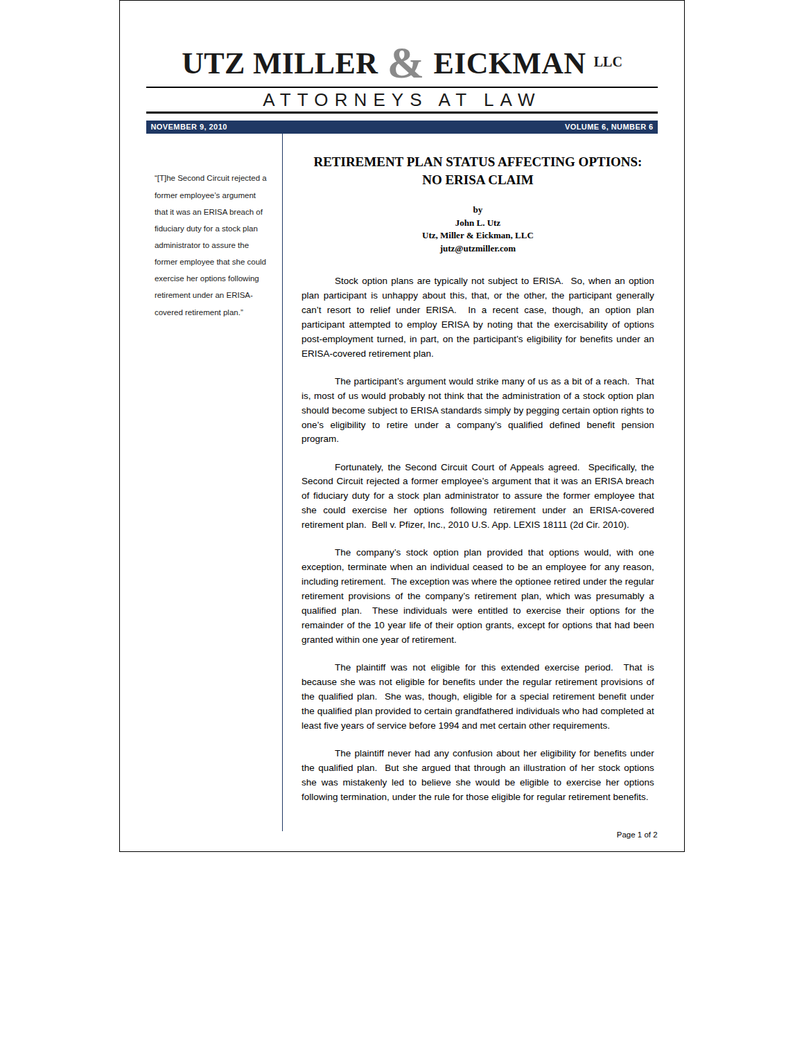UTZ MILLER & EICKMAN LLC
ATTORNEYS AT LAW
NOVEMBER 9, 2010
VOLUME 6, NUMBER 6
“[T]he Second Circuit rejected a former employee’s argument that it was an ERISA breach of fiduciary duty for a stock plan administrator to assure the former employee that she could exercise her options following retirement under an ERISA-covered retirement plan.”
RETIREMENT PLAN STATUS AFFECTING OPTIONS:
NO ERISA CLAIM
by
John L. Utz
Utz, Miller & Eickman, LLC
jutz@utzmiller.com
Stock option plans are typically not subject to ERISA. So, when an option plan participant is unhappy about this, that, or the other, the participant generally can’t resort to relief under ERISA. In a recent case, though, an option plan participant attempted to employ ERISA by noting that the exercisability of options post-employment turned, in part, on the participant’s eligibility for benefits under an ERISA-covered retirement plan.
The participant’s argument would strike many of us as a bit of a reach. That is, most of us would probably not think that the administration of a stock option plan should become subject to ERISA standards simply by pegging certain option rights to one’s eligibility to retire under a company’s qualified defined benefit pension program.
Fortunately, the Second Circuit Court of Appeals agreed. Specifically, the Second Circuit rejected a former employee’s argument that it was an ERISA breach of fiduciary duty for a stock plan administrator to assure the former employee that she could exercise her options following retirement under an ERISA-covered retirement plan. Bell v. Pfizer, Inc., 2010 U.S. App. LEXIS 18111 (2d Cir. 2010).
The company’s stock option plan provided that options would, with one exception, terminate when an individual ceased to be an employee for any reason, including retirement. The exception was where the optionee retired under the regular retirement provisions of the company’s retirement plan, which was presumably a qualified plan. These individuals were entitled to exercise their options for the remainder of the 10 year life of their option grants, except for options that had been granted within one year of retirement.
The plaintiff was not eligible for this extended exercise period. That is because she was not eligible for benefits under the regular retirement provisions of the qualified plan. She was, though, eligible for a special retirement benefit under the qualified plan provided to certain grandfathered individuals who had completed at least five years of service before 1994 and met certain other requirements.
The plaintiff never had any confusion about her eligibility for benefits under the qualified plan. But she argued that through an illustration of her stock options she was mistakenly led to believe she would be eligible to exercise her options following termination, under the rule for those eligible for regular retirement benefits.
Page 1 of 2